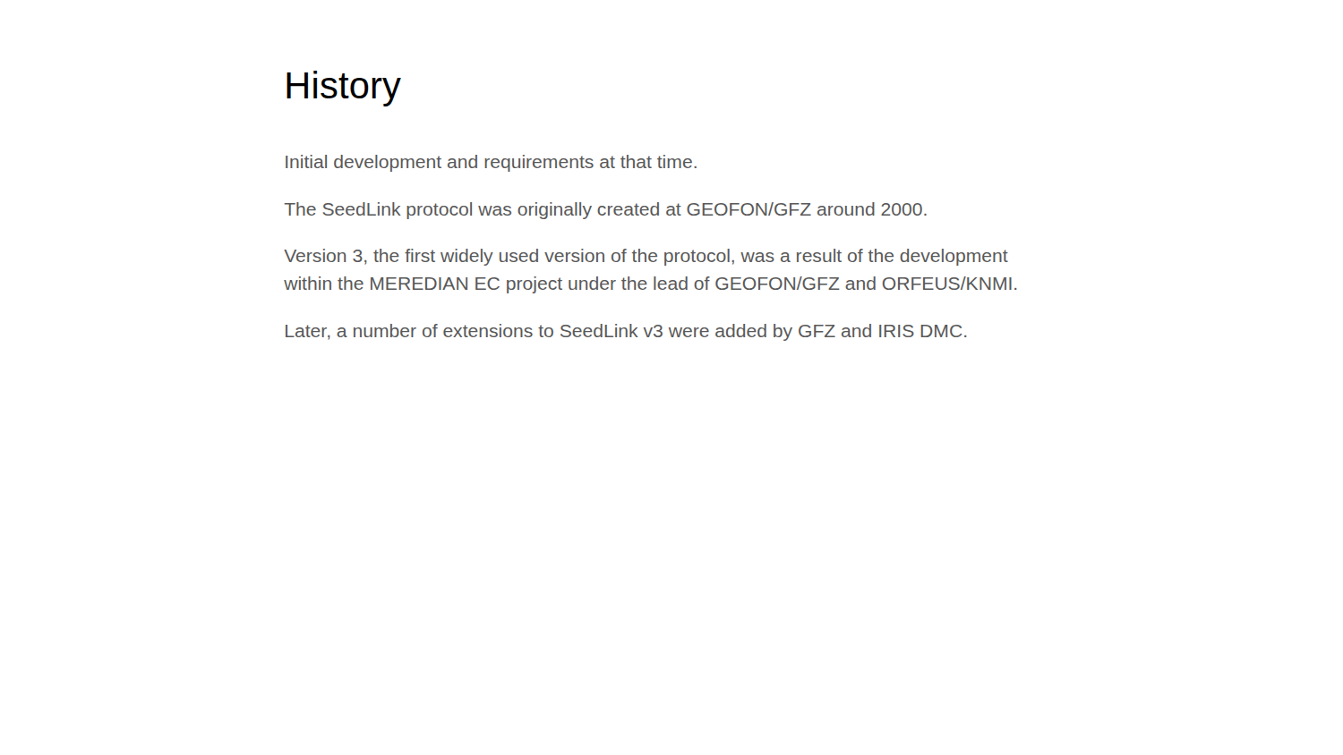History
Initial development and requirements at that time.
The SeedLink protocol was originally created at GEOFON/GFZ around 2000.
Version 3, the first widely used version of the protocol, was a result of the development within the MEREDIAN EC project under the lead of GEOFON/GFZ and ORFEUS/KNMI.
Later, a number of extensions to SeedLink v3 were added by GFZ and IRIS DMC.